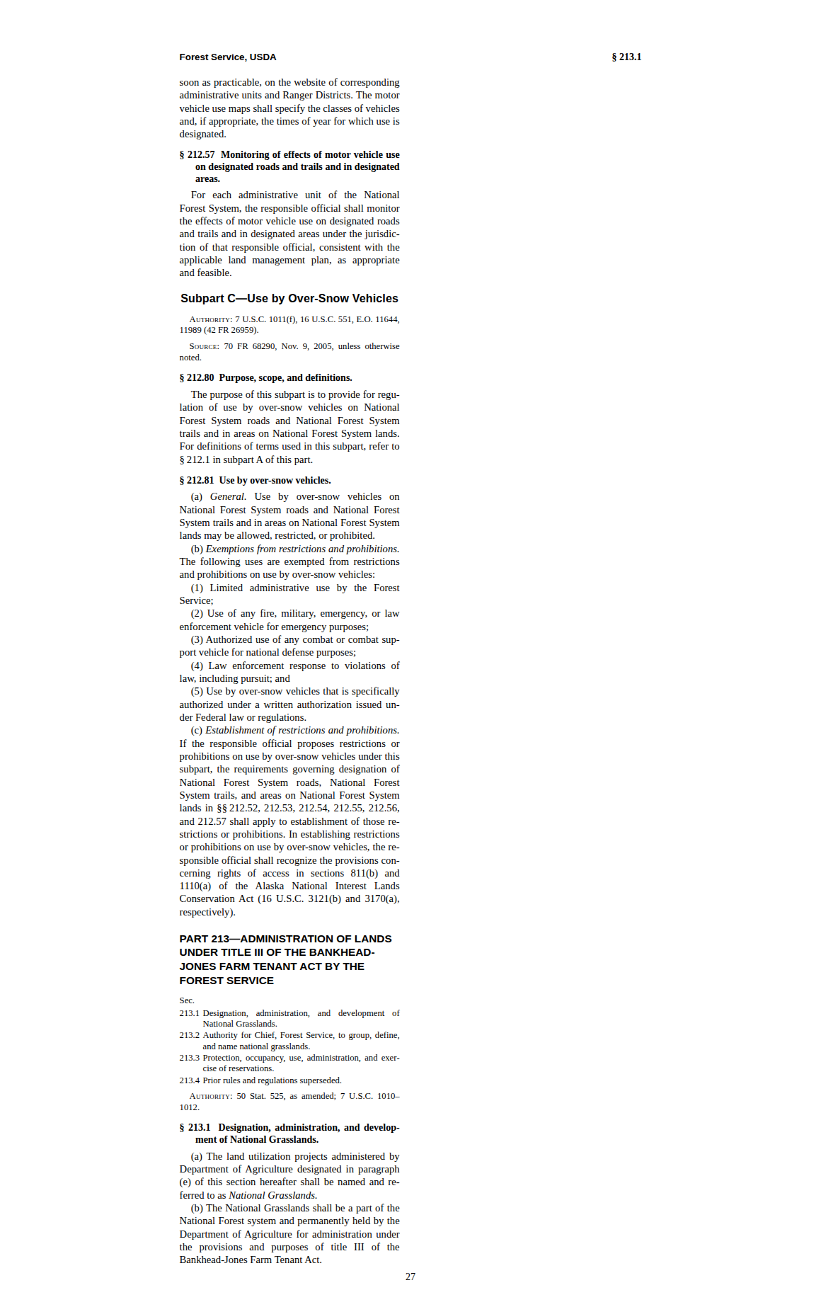Forest Service, USDA § 213.1
soon as practicable, on the website of corresponding administrative units and Ranger Districts. The motor vehicle use maps shall specify the classes of vehicles and, if appropriate, the times of year for which use is designated.
§ 212.57 Monitoring of effects of motor vehicle use on designated roads and trails and in designated areas.
For each administrative unit of the National Forest System, the responsible official shall monitor the effects of motor vehicle use on designated roads and trails and in designated areas under the jurisdiction of that responsible official, consistent with the applicable land management plan, as appropriate and feasible.
Subpart C—Use by Over-Snow Vehicles
Authority: 7 U.S.C. 1011(f), 16 U.S.C. 551, E.O. 11644, 11989 (42 FR 26959).
Source: 70 FR 68290, Nov. 9, 2005, unless otherwise noted.
§ 212.80 Purpose, scope, and definitions.
The purpose of this subpart is to provide for regulation of use by over-snow vehicles on National Forest System roads and National Forest System trails and in areas on National Forest System lands. For definitions of terms used in this subpart, refer to § 212.1 in subpart A of this part.
§ 212.81 Use by over-snow vehicles.
(a) General. Use by over-snow vehicles on National Forest System roads and National Forest System trails and in areas on National Forest System lands may be allowed, restricted, or prohibited.
(b) Exemptions from restrictions and prohibitions. The following uses are exempted from restrictions and prohibitions on use by over-snow vehicles:
(1) Limited administrative use by the Forest Service;
(2) Use of any fire, military, emergency, or law enforcement vehicle for emergency purposes;
(3) Authorized use of any combat or combat support vehicle for national defense purposes;
(4) Law enforcement response to violations of law, including pursuit; and
(5) Use by over-snow vehicles that is specifically authorized under a written authorization issued under Federal law or regulations.
(c) Establishment of restrictions and prohibitions. If the responsible official proposes restrictions or prohibitions on use by over-snow vehicles under this subpart, the requirements governing designation of National Forest System roads, National Forest System trails, and areas on National Forest System lands in §§ 212.52, 212.53, 212.54, 212.55, 212.56, and 212.57 shall apply to establishment of those restrictions or prohibitions. In establishing restrictions or prohibitions on use by over-snow vehicles, the responsible official shall recognize the provisions concerning rights of access in sections 811(b) and 1110(a) of the Alaska National Interest Lands Conservation Act (16 U.S.C. 3121(b) and 3170(a), respectively).
PART 213—ADMINISTRATION OF LANDS UNDER TITLE III OF THE BANKHEAD-JONES FARM TENANT ACT BY THE FOREST SERVICE
Sec.
213.1 Designation, administration, and development of National Grasslands.
213.2 Authority for Chief, Forest Service, to group, define, and name national grasslands.
213.3 Protection, occupancy, use, administration, and exercise of reservations.
213.4 Prior rules and regulations superseded.
Authority: 50 Stat. 525, as amended; 7 U.S.C. 1010–1012.
§ 213.1 Designation, administration, and development of National Grasslands.
(a) The land utilization projects administered by Department of Agriculture designated in paragraph (e) of this section hereafter shall be named and referred to as National Grasslands.
(b) The National Grasslands shall be a part of the National Forest system and permanently held by the Department of Agriculture for administration under the provisions and purposes of title III of the Bankhead-Jones Farm Tenant Act.
27